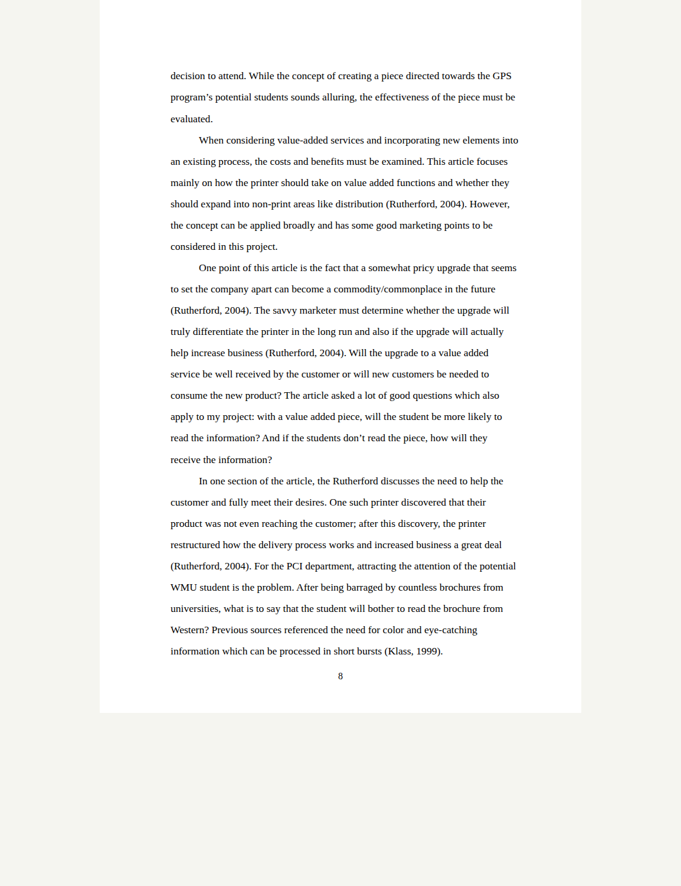decision to attend. While the concept of creating a piece directed towards the GPS program’s potential students sounds alluring, the effectiveness of the piece must be evaluated.
When considering value-added services and incorporating new elements into an existing process, the costs and benefits must be examined. This article focuses mainly on how the printer should take on value added functions and whether they should expand into non-print areas like distribution (Rutherford, 2004). However, the concept can be applied broadly and has some good marketing points to be considered in this project.
One point of this article is the fact that a somewhat pricy upgrade that seems to set the company apart can become a commodity/commonplace in the future (Rutherford, 2004). The savvy marketer must determine whether the upgrade will truly differentiate the printer in the long run and also if the upgrade will actually help increase business (Rutherford, 2004). Will the upgrade to a value added service be well received by the customer or will new customers be needed to consume the new product? The article asked a lot of good questions which also apply to my project: with a value added piece, will the student be more likely to read the information? And if the students don’t read the piece, how will they receive the information?
In one section of the article, the Rutherford discusses the need to help the customer and fully meet their desires. One such printer discovered that their product was not even reaching the customer; after this discovery, the printer restructured how the delivery process works and increased business a great deal (Rutherford, 2004). For the PCI department, attracting the attention of the potential WMU student is the problem. After being barraged by countless brochures from universities, what is to say that the student will bother to read the brochure from Western? Previous sources referenced the need for color and eye-catching information which can be processed in short bursts (Klass, 1999).
8